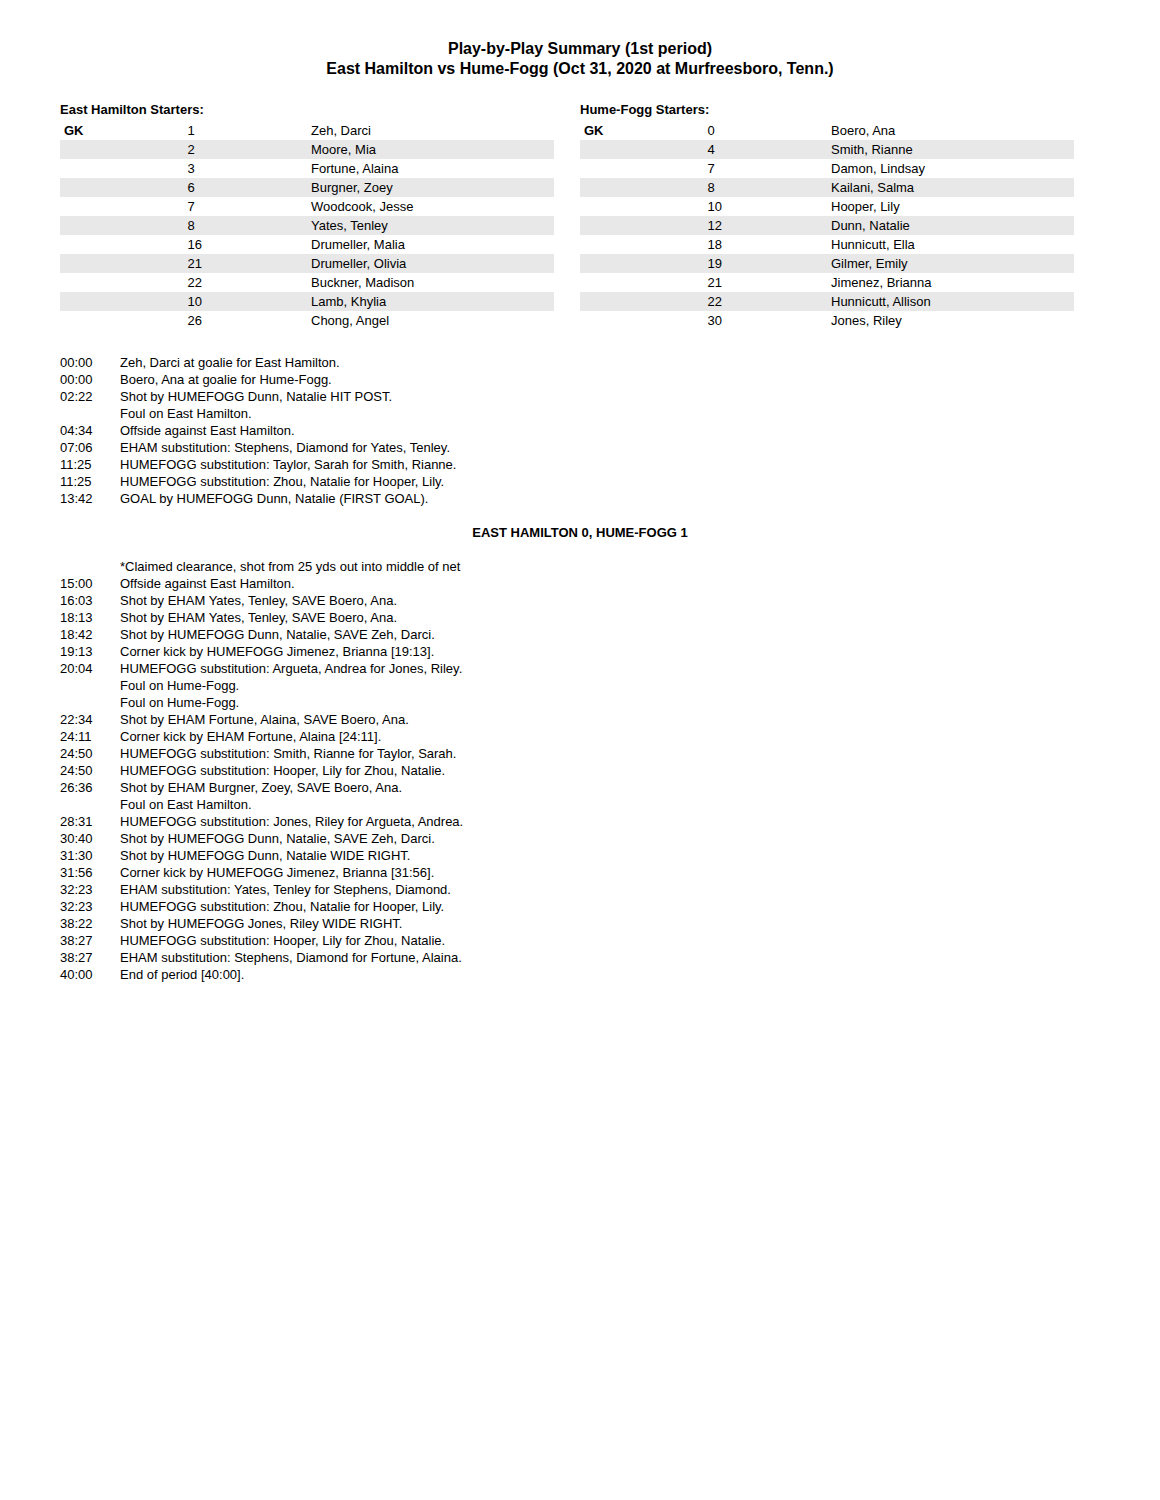Play-by-Play Summary (1st period)
East Hamilton vs Hume-Fogg (Oct 31, 2020 at Murfreesboro, Tenn.)
| East Hamilton Starters: / GK / 1 / Zeh, Darci / / / 2 / Moore, Mia / / / 3 / Fortune, Alaina / / / 6 / Burgner, Zoey / / / 7 / Woodcook, Jesse / / / 8 / Yates, Tenley / / / 16 / Drumeller, Malia / / / 21 / Drumeller, Olivia / / / 22 / Buckner, Madison / / / 10 / Lamb, Khylia / / / 26 / Chong, Angel / | Hume-Fogg Starters: / GK / 0 / Boero, Ana / / / 4 / Smith, Rianne / / / 7 / Damon, Lindsay / / / 8 / Kailani, Salma / / / 10 / Hooper, Lily / / / 12 / Dunn, Natalie / / / 18 / Hunnicutt, Ella / / / 19 / Gilmer, Emily / / / 21 / Jimenez, Brianna / / / 22 / Hunnicutt, Allison / / / 30 / Jones, Riley / |
| 00:00 | Zeh, Darci at goalie for East Hamilton. |
| 00:00 | Boero, Ana at goalie for Hume-Fogg. |
| 02:22 | Shot by HUMEFOGG Dunn, Natalie HIT POST. |
| | Foul on East Hamilton. |
| 04:34 | Offside against East Hamilton. |
| 07:06 | EHAM substitution: Stephens, Diamond for Yates, Tenley. |
| 11:25 | HUMEFOGG substitution: Taylor, Sarah for Smith, Rianne. |
| 11:25 | HUMEFOGG substitution: Zhou, Natalie for Hooper, Lily. |
| 13:42 | GOAL by HUMEFOGG Dunn, Natalie (FIRST GOAL). |
EAST HAMILTON 0, HUME-FOGG 1
| | *Claimed clearance, shot from 25 yds out into middle of net |
| 15:00 | Offside against East Hamilton. |
| 16:03 | Shot by EHAM Yates, Tenley, SAVE Boero, Ana. |
| 18:13 | Shot by EHAM Yates, Tenley, SAVE Boero, Ana. |
| 18:42 | Shot by HUMEFOGG Dunn, Natalie, SAVE Zeh, Darci. |
| 19:13 | Corner kick by HUMEFOGG Jimenez, Brianna [19:13]. |
| 20:04 | HUMEFOGG substitution: Argueta, Andrea for Jones, Riley. |
| | Foul on Hume-Fogg. |
| | Foul on Hume-Fogg. |
| 22:34 | Shot by EHAM Fortune, Alaina, SAVE Boero, Ana. |
| 24:11 | Corner kick by EHAM Fortune, Alaina [24:11]. |
| 24:50 | HUMEFOGG substitution: Smith, Rianne for Taylor, Sarah. |
| 24:50 | HUMEFOGG substitution: Hooper, Lily for Zhou, Natalie. |
| 26:36 | Shot by EHAM Burgner, Zoey, SAVE Boero, Ana. |
| | Foul on East Hamilton. |
| 28:31 | HUMEFOGG substitution: Jones, Riley for Argueta, Andrea. |
| 30:40 | Shot by HUMEFOGG Dunn, Natalie, SAVE Zeh, Darci. |
| 31:30 | Shot by HUMEFOGG Dunn, Natalie WIDE RIGHT. |
| 31:56 | Corner kick by HUMEFOGG Jimenez, Brianna [31:56]. |
| 32:23 | EHAM substitution: Yates, Tenley for Stephens, Diamond. |
| 32:23 | HUMEFOGG substitution: Zhou, Natalie for Hooper, Lily. |
| 38:22 | Shot by HUMEFOGG Jones, Riley WIDE RIGHT. |
| 38:27 | HUMEFOGG substitution: Hooper, Lily for Zhou, Natalie. |
| 38:27 | EHAM substitution: Stephens, Diamond for Fortune, Alaina. |
| 40:00 | End of period [40:00]. |